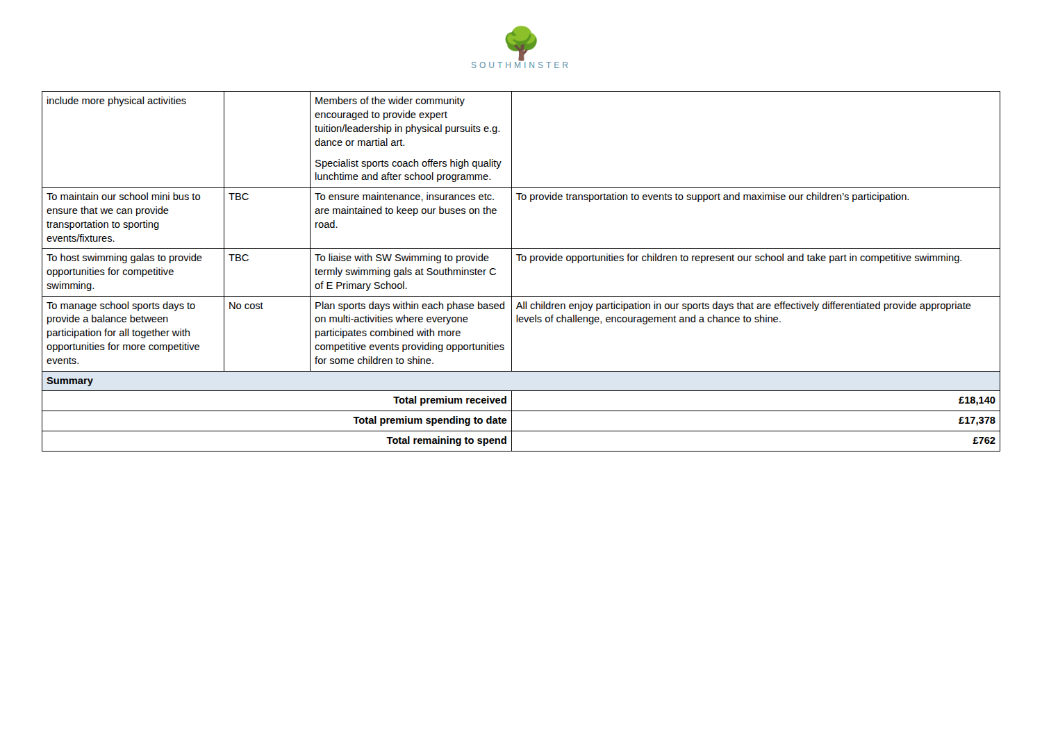🌳
SOUTHMINSTER
| include more physical activities | | Members of the wider community encouraged to provide expert tuition/leadership in physical pursuits e.g. dance or martial art. Specialist sports coach offers high quality lunchtime and after school programme. | |
| To maintain our school mini bus to ensure that we can provide transportation to sporting events/fixtures. | TBC | To ensure maintenance, insurances etc. are maintained to keep our buses on the road. | To provide transportation to events to support and maximise our children’s participation. |
| To host swimming galas to provide opportunities for competitive swimming. | TBC | To liaise with SW Swimming to provide termly swimming gals at Southminster C of E Primary School. | To provide opportunities for children to represent our school and take part in competitive swimming. |
| To manage school sports days to provide a balance between participation for all together with opportunities for more competitive events. | No cost | Plan sports days within each phase based on multi-activities where everyone participates combined with more competitive events providing opportunities for some children to shine. | All children enjoy participation in our sports days that are effectively differentiated provide appropriate levels of challenge, encouragement and a chance to shine. |
| Summary |
| Total premium received | £18,140 |
| Total premium spending to date | £17,378 |
| Total remaining to spend | £762 |